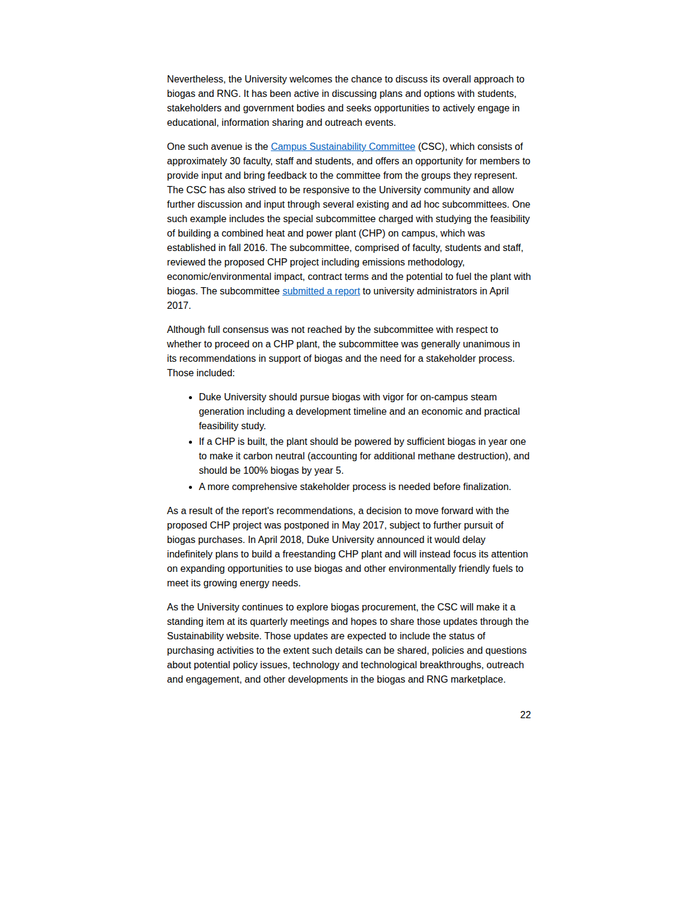Nevertheless, the University welcomes the chance to discuss its overall approach to biogas and RNG. It has been active in discussing plans and options with students, stakeholders and government bodies and seeks opportunities to actively engage in educational, information sharing and outreach events.
One such avenue is the Campus Sustainability Committee (CSC), which consists of approximately 30 faculty, staff and students, and offers an opportunity for members to provide input and bring feedback to the committee from the groups they represent. The CSC has also strived to be responsive to the University community and allow further discussion and input through several existing and ad hoc subcommittees. One such example includes the special subcommittee charged with studying the feasibility of building a combined heat and power plant (CHP) on campus, which was established in fall 2016. The subcommittee, comprised of faculty, students and staff, reviewed the proposed CHP project including emissions methodology, economic/environmental impact, contract terms and the potential to fuel the plant with biogas. The subcommittee submitted a report to university administrators in April 2017.
Although full consensus was not reached by the subcommittee with respect to whether to proceed on a CHP plant, the subcommittee was generally unanimous in its recommendations in support of biogas and the need for a stakeholder process. Those included:
Duke University should pursue biogas with vigor for on-campus steam generation including a development timeline and an economic and practical feasibility study.
If a CHP is built, the plant should be powered by sufficient biogas in year one to make it carbon neutral (accounting for additional methane destruction), and should be 100% biogas by year 5.
A more comprehensive stakeholder process is needed before finalization.
As a result of the report's recommendations, a decision to move forward with the proposed CHP project was postponed in May 2017, subject to further pursuit of biogas purchases. In April 2018, Duke University announced it would delay indefinitely plans to build a freestanding CHP plant and will instead focus its attention on expanding opportunities to use biogas and other environmentally friendly fuels to meet its growing energy needs.
As the University continues to explore biogas procurement, the CSC will make it a standing item at its quarterly meetings and hopes to share those updates through the Sustainability website. Those updates are expected to include the status of purchasing activities to the extent such details can be shared, policies and questions about potential policy issues, technology and technological breakthroughs, outreach and engagement, and other developments in the biogas and RNG marketplace.
22